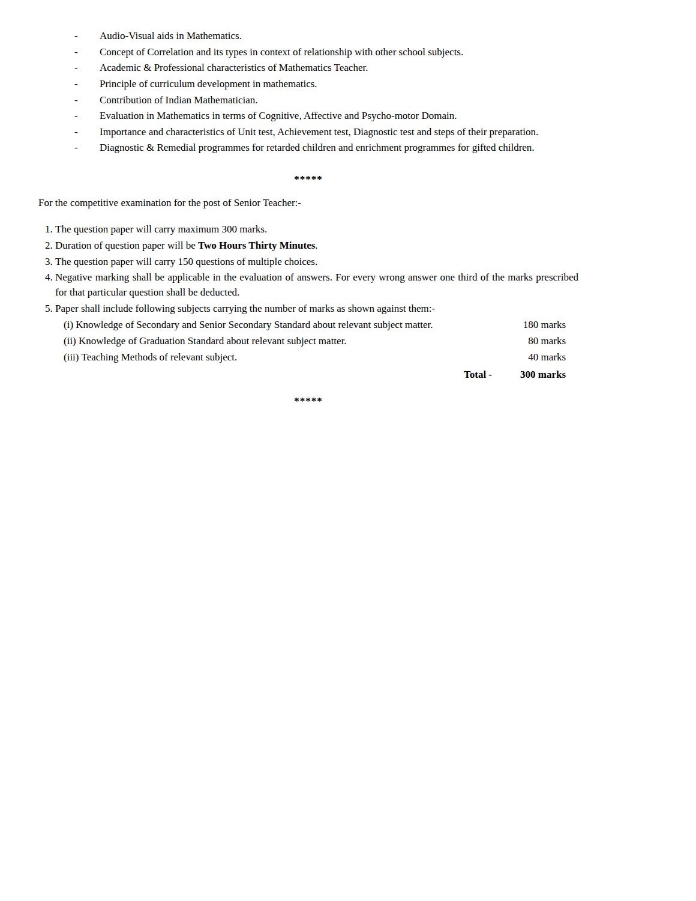Audio-Visual aids in Mathematics.
Concept of Correlation and its types in context of relationship with other school subjects.
Academic & Professional characteristics of Mathematics Teacher.
Principle of curriculum development in mathematics.
Contribution of Indian Mathematician.
Evaluation in Mathematics in terms of Cognitive, Affective and Psycho-motor Domain.
Importance and characteristics of Unit test, Achievement test, Diagnostic test and steps of their preparation.
Diagnostic & Remedial programmes for retarded children and enrichment programmes for gifted children.
*****
For the competitive examination for the post of Senior Teacher:-
The question paper will carry maximum 300 marks.
Duration of question paper will be Two Hours Thirty Minutes.
The question paper will carry 150 questions of multiple choices.
Negative marking shall be applicable in the evaluation of answers. For every wrong answer one third of the marks prescribed for that particular question shall be deducted.
Paper shall include following subjects carrying the number of marks as shown against them:-
| (i) Knowledge of Secondary and Senior Secondary Standard about relevant subject matter. | 180 marks |
| (ii) Knowledge of Graduation Standard about relevant subject matter. | 80 marks |
| (iii) Teaching Methods of relevant subject. | 40 marks |
| Total - | 300 marks |
*****